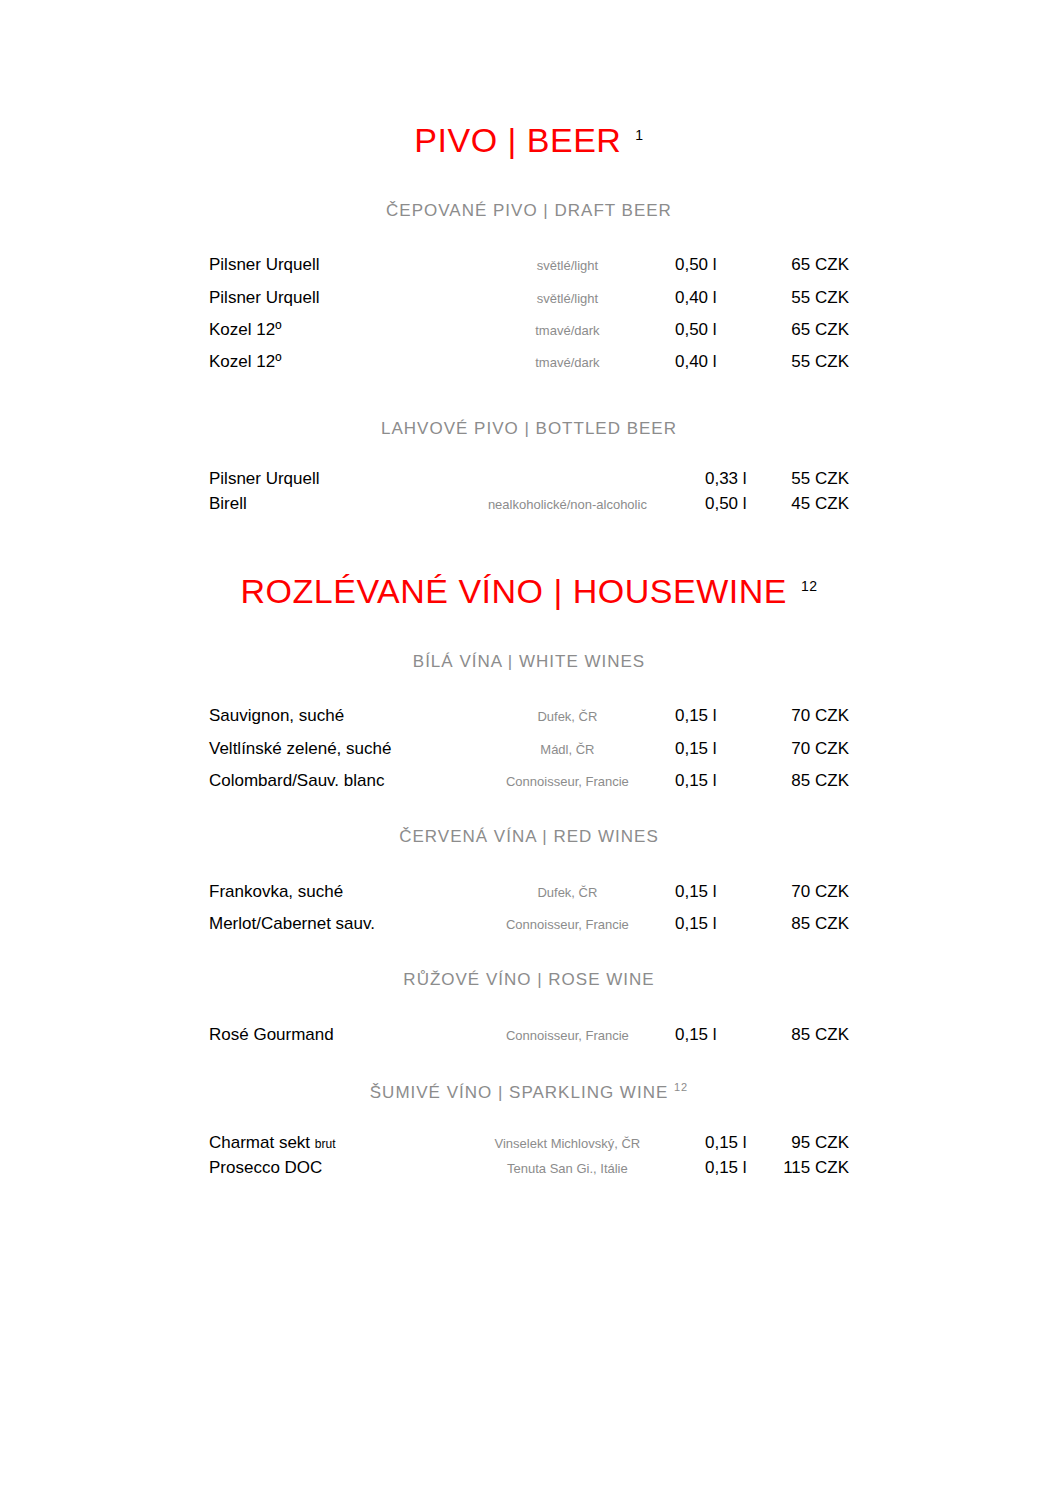PIVO | BEER 1
ČEPOVANÉ PIVO | DRAFT BEER
| Pilsner Urquell | světlé/light | 0,50 l | 65 CZK |
| Pilsner Urquell | světlé/light | 0,40 l | 55 CZK |
| Kozel 12º | tmavé/dark | 0,50 l | 65 CZK |
| Kozel 12º | tmavé/dark | 0,40 l | 55 CZK |
LAHVOVÉ PIVO | BOTTLED BEER
| Pilsner Urquell | | 0,33 l | 55 CZK |
| Birell | nealkoholické/non-alcoholic | 0,50 l | 45 CZK |
ROZLÉVANÉ VÍNO | HOUSEWINE 12
BÍLÁ VÍNA | WHITE WINES
| Sauvignon, suché | Dufek, ČR | 0,15 l | 70 CZK |
| Veltlínské zelené, suché | Mádl, ČR | 0,15 l | 70 CZK |
| Colombard/Sauv. blanc | Connoisseur, Francie | 0,15 l | 85 CZK |
ČERVENÁ VÍNA | RED WINES
| Frankovka, suché | Dufek, ČR | 0,15 l | 70 CZK |
| Merlot/Cabernet sauv. | Connoisseur, Francie | 0,15 l | 85 CZK |
RŮŽOVÉ VÍNO | ROSE WINE
| Rosé Gourmand | Connoisseur, Francie | 0,15 l | 85 CZK |
ŠUMIVÉ VÍNO | SPARKLING WINE 12
| Charmat sekt brut | Vinselekt Michlovský, ČR | 0,15 l | 95 CZK |
| Prosecco DOC | Tenuta San Gi., Itálie | 0,15 l | 115 CZK |